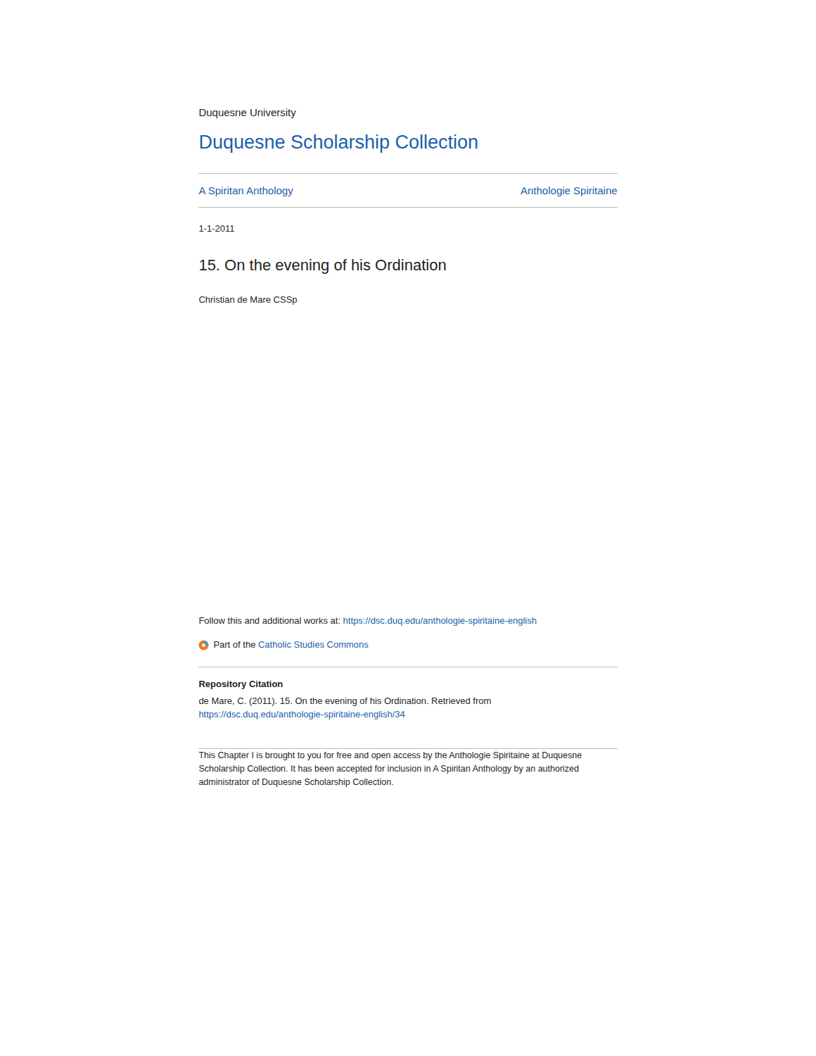Duquesne University
Duquesne Scholarship Collection
A Spiritan Anthology Anthologie Spiritaine
1-1-2011
15. On the evening of his Ordination
Christian de Mare CSSp
Follow this and additional works at: https://dsc.duq.edu/anthologie-spiritaine-english
Part of the Catholic Studies Commons
Repository Citation
de Mare, C. (2011). 15. On the evening of his Ordination. Retrieved from https://dsc.duq.edu/anthologie-spiritaine-english/34
This Chapter I is brought to you for free and open access by the Anthologie Spiritaine at Duquesne Scholarship Collection. It has been accepted for inclusion in A Spiritan Anthology by an authorized administrator of Duquesne Scholarship Collection.